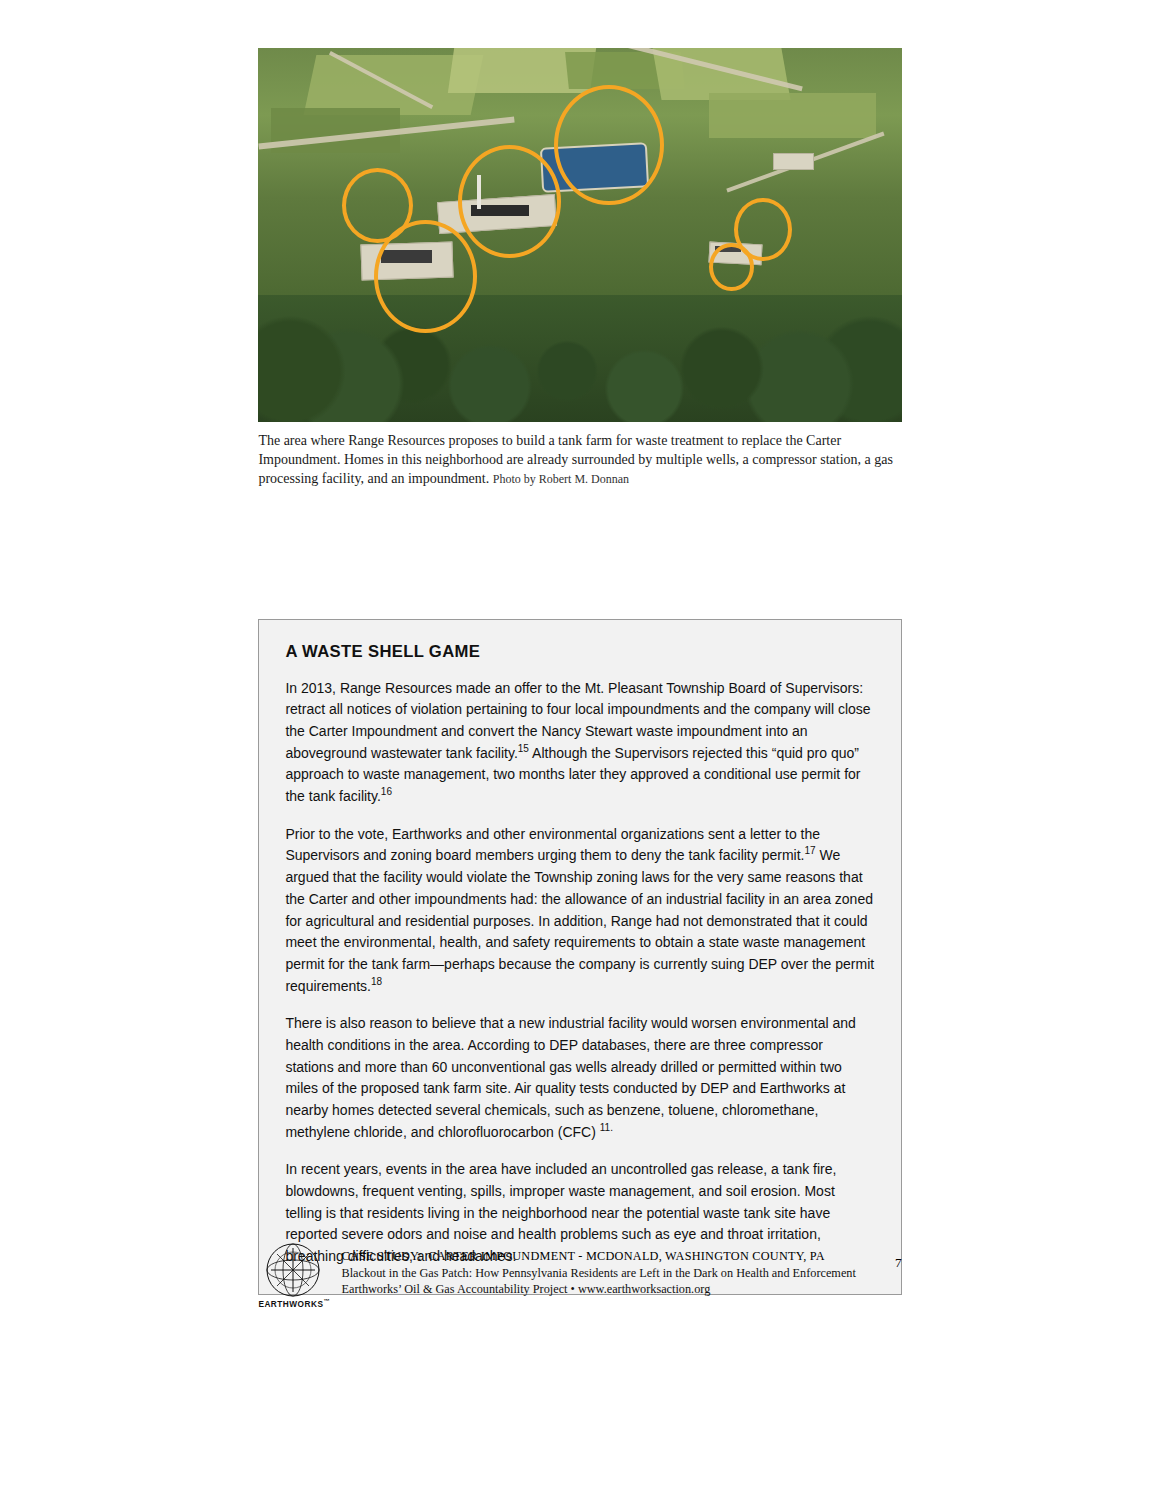The area where Range Resources proposes to build a tank farm for waste treatment to replace the Carter Impoundment. Homes in this neighborhood are already surrounded by multiple wells, a compressor station, a gas processing facility, and an impoundment. Photo by Robert M. Donnan
A WASTE SHELL GAME
In 2013, Range Resources made an offer to the Mt. Pleasant Township Board of Supervisors: retract all notices of violation pertaining to four local impoundments and the company will close the Carter Impoundment and convert the Nancy Stewart waste impoundment into an aboveground wastewater tank facility.15 Although the Supervisors rejected this “quid pro quo” approach to waste management, two months later they approved a conditional use permit for the tank facility.16
Prior to the vote, Earthworks and other environmental organizations sent a letter to the Supervisors and zoning board members urging them to deny the tank facility permit.17 We argued that the facility would violate the Township zoning laws for the very same reasons that the Carter and other impoundments had: the allowance of an industrial facility in an area zoned for agricultural and residential purposes. In addition, Range had not demonstrated that it could meet the environmental, health, and safety requirements to obtain a state waste management permit for the tank farm—perhaps because the company is currently suing DEP over the permit requirements.18
There is also reason to believe that a new industrial facility would worsen environmental and health conditions in the area. According to DEP databases, there are three compressor stations and more than 60 unconventional gas wells already drilled or permitted within two miles of the proposed tank farm site. Air quality tests conducted by DEP and Earthworks at nearby homes detected several chemicals, such as benzene, toluene, chloromethane, methylene chloride, and chlorofluorocarbon (CFC) 11.
In recent years, events in the area have included an uncontrolled gas release, a tank fire, blowdowns, frequent venting, spills, improper waste management, and soil erosion. Most telling is that residents living in the neighborhood near the potential waste tank site have reported severe odors and noise and health problems such as eye and throat irritation, breathing difficulties, and headaches.
EARTHWORKS™
7
CASE STUDY: CARTER IMPOUNDMENT - MCDONALD, WASHINGTON COUNTY, PA
Blackout in the Gas Patch: How Pennsylvania Residents are Left in the Dark on Health and Enforcement
Earthworks’ Oil & Gas Accountability Project • www.earthworksaction.org